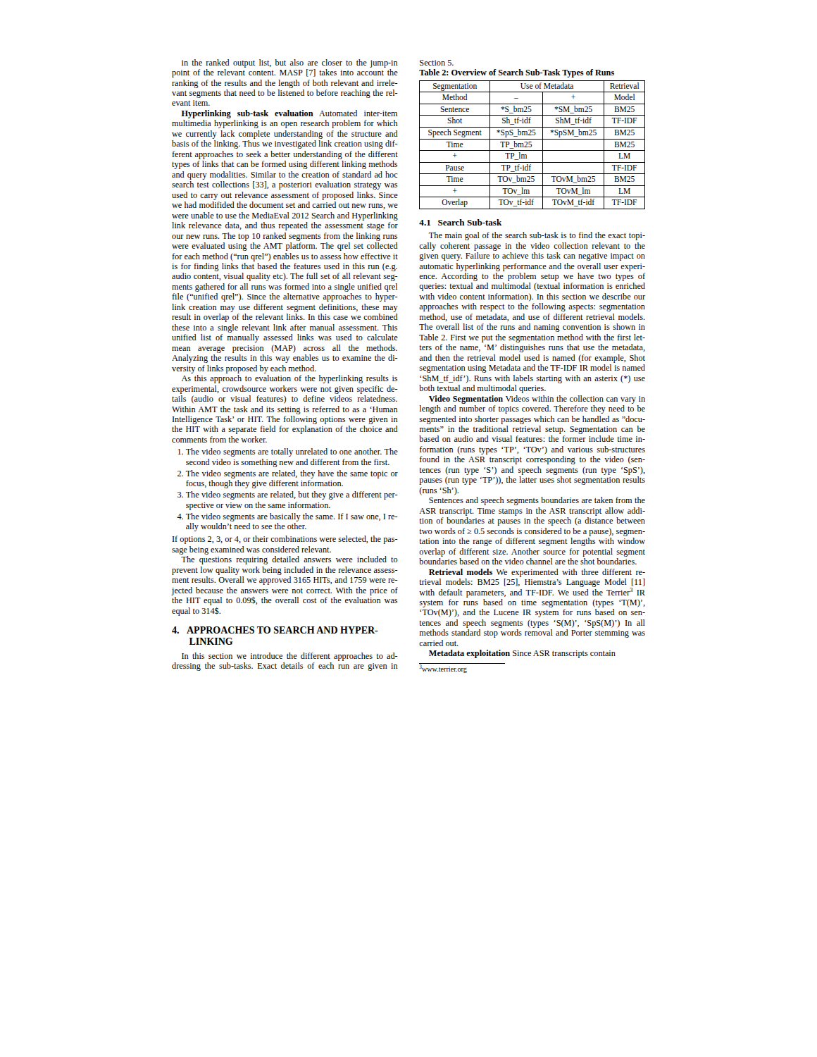in the ranked output list, but also are closer to the jump-in point of the relevant content. MASP [7] takes into account the ranking of the results and the length of both relevant and irrelevant segments that need to be listened to before reaching the relevant item.
Hyperlinking sub-task evaluation Automated inter-item multimedia hyperlinking is an open research problem for which we currently lack complete understanding of the structure and basis of the linking. Thus we investigated link creation using different approaches to seek a better understanding of the different types of links that can be formed using different linking methods and query modalities. Similar to the creation of standard ad hoc search test collections [33], a posteriori evaluation strategy was used to carry out relevance assessment of proposed links. Since we had modifided the document set and carried out new runs, we were unable to use the MediaEval 2012 Search and Hyperlinking link relevance data, and thus repeated the assessment stage for our new runs. The top 10 ranked segments from the linking runs were evaluated using the AMT platform. The qrel set collected for each method (“run qrel”) enables us to assess how effective it is for finding links that based the features used in this run (e.g. audio content, visual quality etc). The full set of all relevant segments gathered for all runs was formed into a single unified qrel file (“unified qrel”). Since the alternative approaches to hyperlink creation may use different segment definitions, these may result in overlap of the relevant links. In this case we combined these into a single relevant link after manual assessment. This unified list of manually assessed links was used to calculate mean average precision (MAP) across all the methods. Analyzing the results in this way enables us to examine the diversity of links proposed by each method.
As this approach to evaluation of the hyperlinking results is experimental, crowdsource workers were not given specific details (audio or visual features) to define videos relatedness. Within AMT the task and its setting is referred to as a ‘Human Intelligence Task’ or HIT. The following options were given in the HIT with a separate field for explanation of the choice and comments from the worker.
The video segments are totally unrelated to one another. The second video is something new and different from the first.
The video segments are related, they have the same topic or focus, though they give different information.
The video segments are related, but they give a different perspective or view on the same information.
The video segments are basically the same. If I saw one, I really wouldn’t need to see the other.
If options 2, 3, or 4, or their combinations were selected, the passage being examined was considered relevant.
The questions requiring detailed answers were included to prevent low quality work being included in the relevance assessment results. Overall we approved 3165 HITs, and 1759 were rejected because the answers were not correct. With the price of the HIT equal to 0.09$, the overall cost of the evaluation was equal to 314$.
4. APPROACHES TO SEARCH AND HYPER-
LINKING
In this section we introduce the different approaches to addressing the sub-tasks. Exact details of each run are given in Section 5.
Table 2: Overview of Search Sub-Task Types of Runs
| Segmentation | Use of Metadata | Retrieval |
| Method | – | + | Model |
| Sentence | *S_bm25 | *SM_bm25 | BM25 |
| Shot | Sh_tf-idf | ShM_tf-idf | TF-IDF |
| Speech Segment | *SpS_bm25 | *SpSM_bm25 | BM25 |
| Time | TP_bm25 | | BM25 |
| + | TP_lm | | LM |
| Pause | TP_tf-idf | | TF-IDF |
| Time | TOv_bm25 | TOvM_bm25 | BM25 |
| + | TOv_lm | TOvM_lm | LM |
| Overlap | TOv_tf-idf | TOvM_tf-idf | TF-IDF |
4.1 Search Sub-task
The main goal of the search sub-task is to find the exact topically coherent passage in the video collection relevant to the given query. Failure to achieve this task can negative impact on automatic hyperlinking performance and the overall user experience. According to the problem setup we have two types of queries: textual and multimodal (textual information is enriched with video content information). In this section we describe our approaches with respect to the following aspects: segmentation method, use of metadata, and use of different retrieval models. The overall list of the runs and naming convention is shown in Table 2. First we put the segmentation method with the first letters of the name, ‘M’ distinguishes runs that use the metadata, and then the retrieval model used is named (for example, Shot segmentation using Metadata and the TF-IDF IR model is named ‘ShM_tf_idf’). Runs with labels starting with an asterix (*) use both textual and multimodal queries.
Video Segmentation Videos within the collection can vary in length and number of topics covered. Therefore they need to be segmented into shorter passages which can be handled as ”documents” in the traditional retrieval setup. Segmentation can be based on audio and visual features: the former include time information (runs types ‘TP’, ‘TOv’) and various sub-structures found in the ASR transcript corresponding to the video (sentences (run type ‘S’) and speech segments (run type ‘SpS’), pauses (run type ‘TP’)), the latter uses shot segmentation results (runs ‘Sh’).
Sentences and speech segments boundaries are taken from the ASR transcript. Time stamps in the ASR transcript allow addition of boundaries at pauses in the speech (a distance between two words of ≥ 0.5 seconds is considered to be a pause), segmentation into the range of different segment lengths with window overlap of different size. Another source for potential segment boundaries based on the video channel are the shot boundaries.
Retrieval models We experimented with three different retrieval models: BM25 [25], Hiemstra’s Language Model [11] with default parameters, and TF-IDF. We used the Terrier3 IR system for runs based on time segmentation (types ‘T(M)’, ‘TOv(M)’), and the Lucene IR system for runs based on sentences and speech segments (types ‘S(M)’, ‘SpS(M)’) In all methods standard stop words removal and Porter stemming was carried out.
Metadata exploitation Since ASR transcripts contain
3www.terrier.org